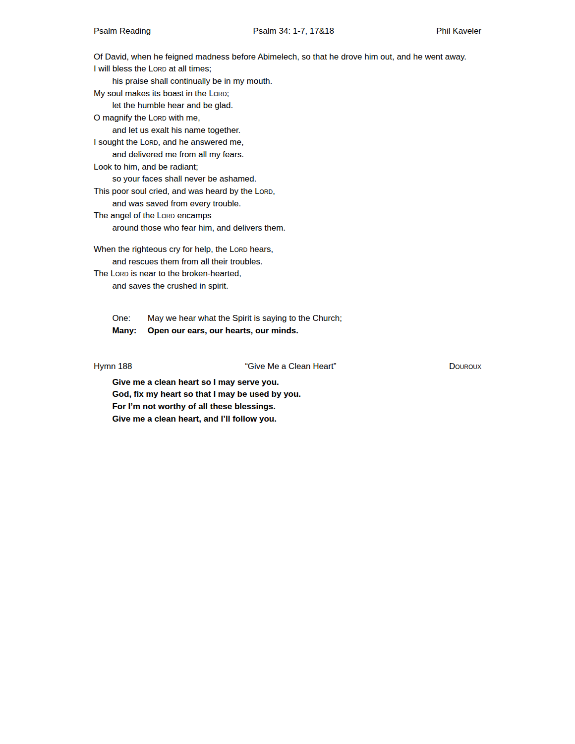Psalm Reading Psalm 34: 1-7, 17&18 Phil Kaveler
Of David, when he feigned madness before Abimelech, so that he drove him out, and he went away.
I will bless the Lord at all times;
his praise shall continually be in my mouth.
My soul makes its boast in the Lord;
let the humble hear and be glad.
O magnify the Lord with me,
and let us exalt his name together.
I sought the Lord, and he answered me,
and delivered me from all my fears.
Look to him, and be radiant;
so your faces shall never be ashamed.
This poor soul cried, and was heard by the Lord,
and was saved from every trouble.
The angel of the Lord encamps
around those who fear him, and delivers them.
When the righteous cry for help, the Lord hears,
and rescues them from all their troubles.
The Lord is near to the broken-hearted,
and saves the crushed in spirit.
One: May we hear what the Spirit is saying to the Church;
Many: Open our ears, our hearts, our minds.
Hymn 188 “Give Me a Clean Heart” Douroux
Give me a clean heart so I may serve you.
God, fix my heart so that I may be used by you.
For I’m not worthy of all these blessings.
Give me a clean heart, and I’ll follow you.